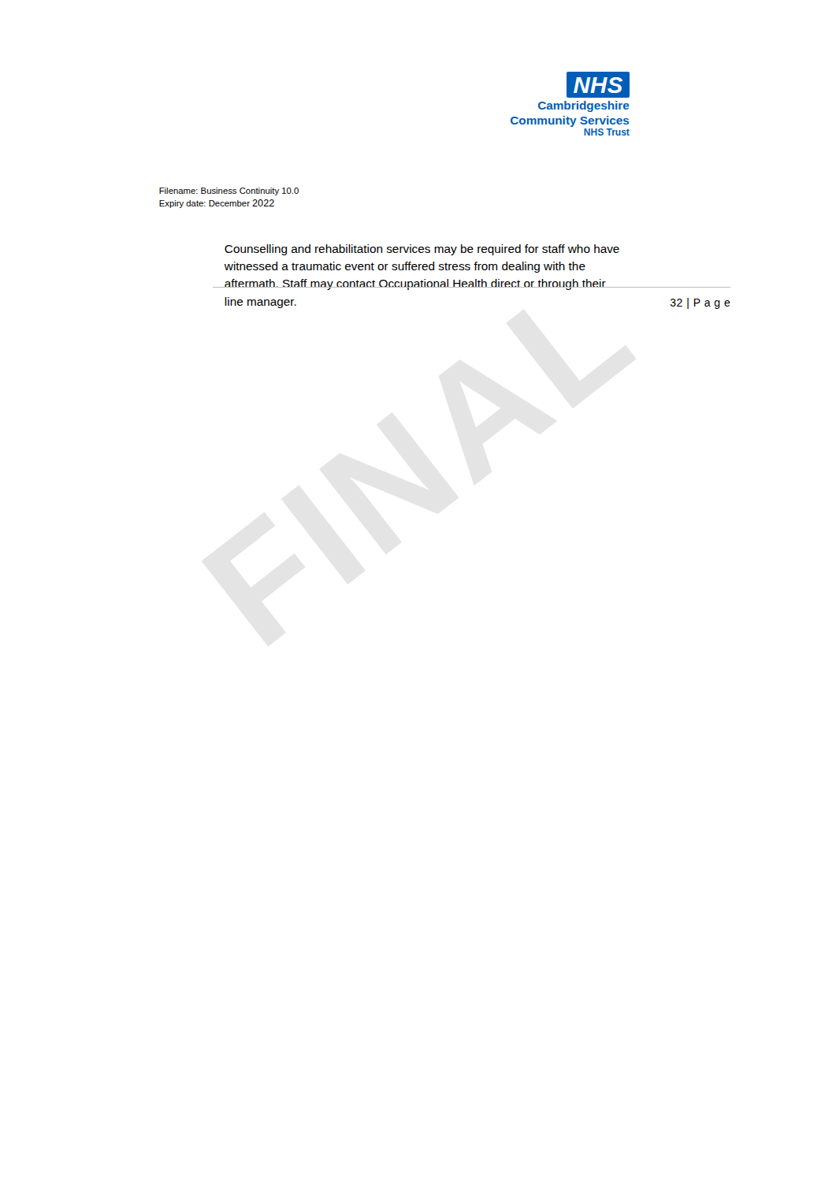FINAL
NHS
Cambridgeshire
Community Services
NHS Trust
Filename: Business Continuity 10.0
Expiry date: December 2022
Counselling and rehabilitation services may be required for staff who have witnessed a traumatic event or suffered stress from dealing with the aftermath. Staff may contact Occupational Health direct or through their line manager.
32 | P a g e